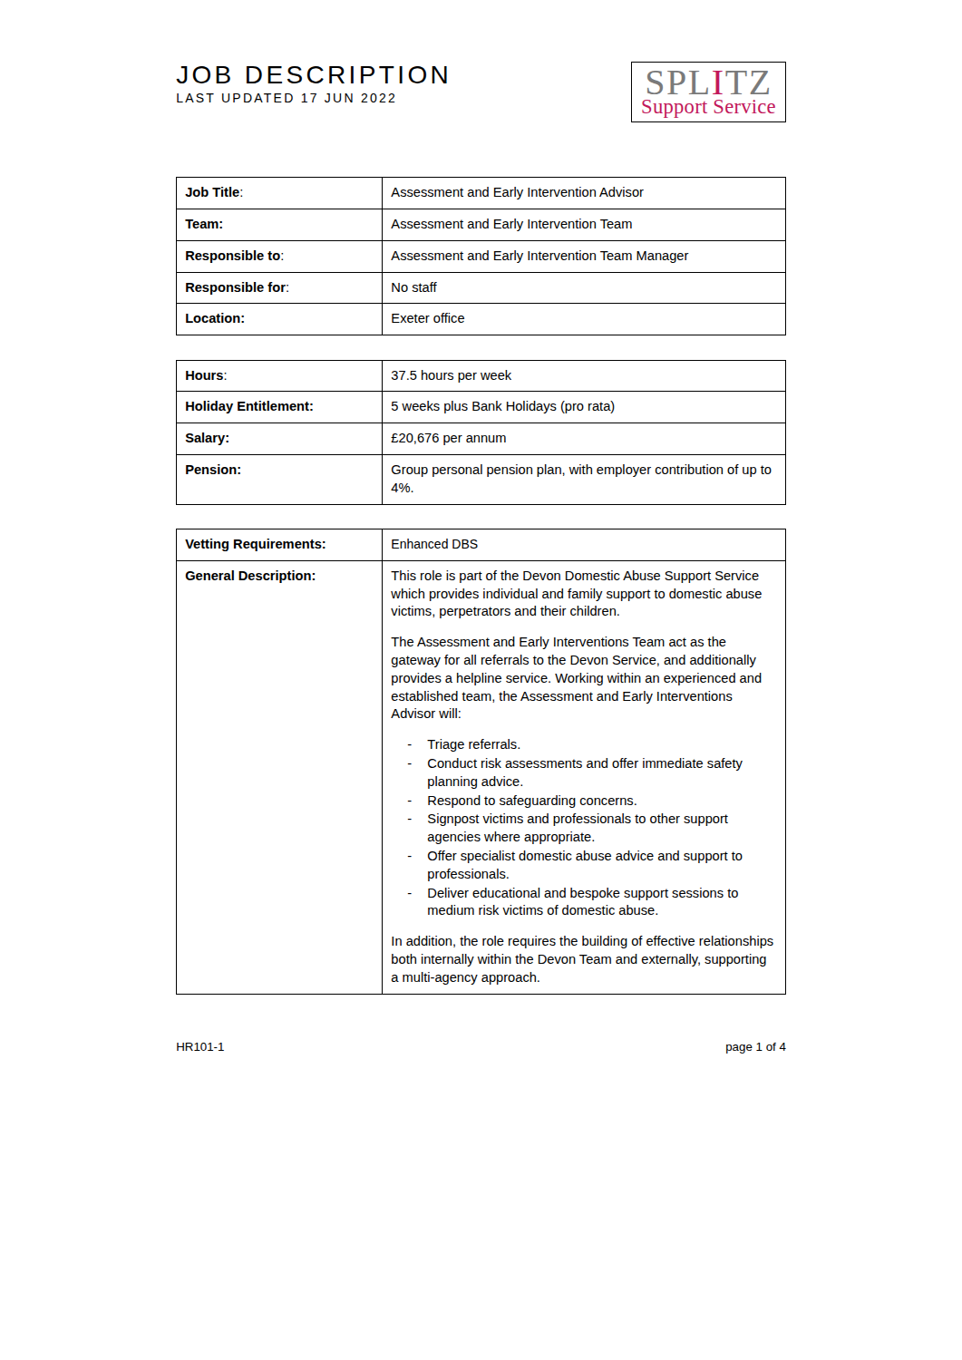JOB DESCRIPTION
LAST UPDATED 17 JUN 2022
SPLITZ
Support Service
| Job Title : | Assessment and Early Intervention Advisor |
| Team: | Assessment and Early Intervention Team |
| Responsible to : | Assessment and Early Intervention Team Manager |
| Responsible for : | No staff |
| Location: | Exeter office |
| Hours : | 37.5 hours per week |
| Holiday Entitlement: | 5 weeks plus Bank Holidays (pro rata) |
| Salary: | £20,676 per annum |
| Pension: | Group personal pension plan, with employer contribution of up to 4%. |
| Vetting Requirements: | Enhanced DBS |
| General Description: | This role is part of the Devon Domestic Abuse Support Service which provides individual and family support to domestic abuse victims, perpetrators and their children. The Assessment and Early Interventions Team act as the gateway for all referrals to the Devon Service, and additionally provides a helpline service. Working within an experienced and established team, the Assessment and Early Interventions Advisor will: Triage referrals. Conduct risk assessments and offer immediate safety planning advice. Respond to safeguarding concerns. Signpost victims and professionals to other support agencies where appropriate. Offer specialist domestic abuse advice and support to professionals. Deliver educational and bespoke support sessions to medium risk victims of domestic abuse. In addition, the role requires the building of effective relationships both internally within the Devon Team and externally, supporting a multi-agency approach. |
HR101-1 page 1 of 4